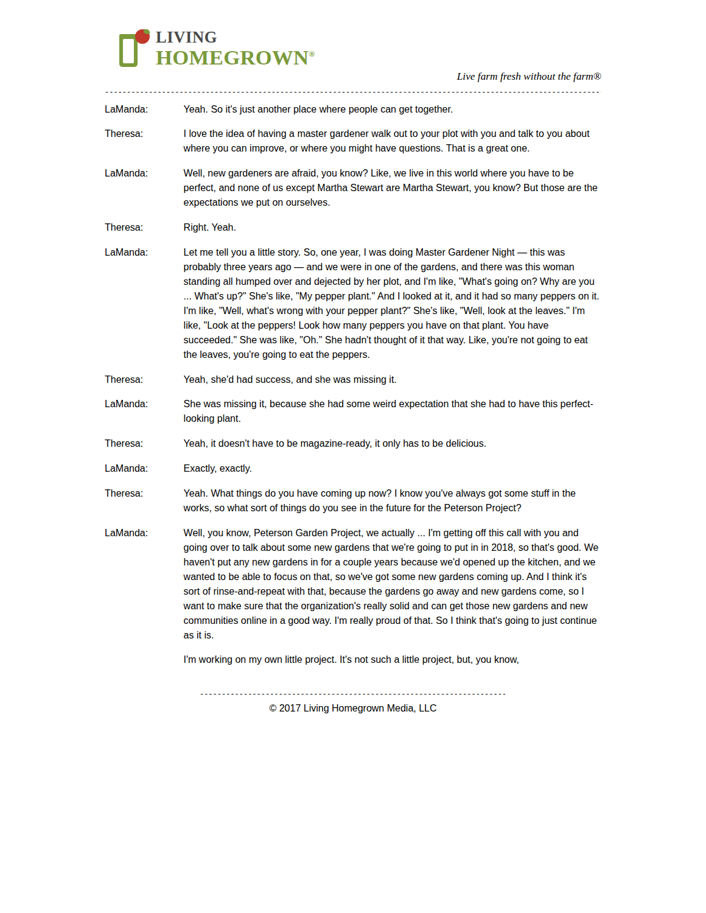LIVING HOMEGROWN®
Live farm fresh without the farm®
-------------------------------------------------------------------------------------------------------------------
| LaManda: | Yeah. So it's just another place where people can get together. |
| Theresa: | I love the idea of having a master gardener walk out to your plot with you and talk to you about where you can improve, or where you might have questions. That is a great one. |
| LaManda: | Well, new gardeners are afraid, you know? Like, we live in this world where you have to be perfect, and none of us except Martha Stewart are Martha Stewart, you know? But those are the expectations we put on ourselves. |
| Theresa: | Right. Yeah. |
| LaManda: | Let me tell you a little story. So, one year, I was doing Master Gardener Night — this was probably three years ago — and we were in one of the gardens, and there was this woman standing all humped over and dejected by her plot, and I'm like, "What's going on? Why are you ... What's up?" She's like, "My pepper plant." And I looked at it, and it had so many peppers on it. I'm like, "Well, what's wrong with your pepper plant?" She's like, "Well, look at the leaves." I'm like, "Look at the peppers! Look how many peppers you have on that plant. You have succeeded." She was like, "Oh." She hadn't thought of it that way. Like, you're not going to eat the leaves, you're going to eat the peppers. |
| Theresa: | Yeah, she'd had success, and she was missing it. |
| LaManda: | She was missing it, because she had some weird expectation that she had to have this perfect-looking plant. |
| Theresa: | Yeah, it doesn't have to be magazine-ready, it only has to be delicious. |
| LaManda: | Exactly, exactly. |
| Theresa: | Yeah. What things do you have coming up now? I know you've always got some stuff in the works, so what sort of things do you see in the future for the Peterson Project? |
| LaManda: | Well, you know, Peterson Garden Project, we actually ... I'm getting off this call with you and going over to talk about some new gardens that we're going to put in in 2018, so that's good. We haven't put any new gardens in for a couple years because we'd opened up the kitchen, and we wanted to be able to focus on that, so we've got some new gardens coming up. And I think it's sort of rinse-and-repeat with that, because the gardens go away and new gardens come, so I want to make sure that the organization's really solid and can get those new gardens and new communities online in a good way. I'm really proud of that. So I think that's going to just continue as it is. I'm working on my own little project. It's not such a little project, but, you know, |
----------------------------------------------------------------------
© 2017 Living Homegrown Media, LLC